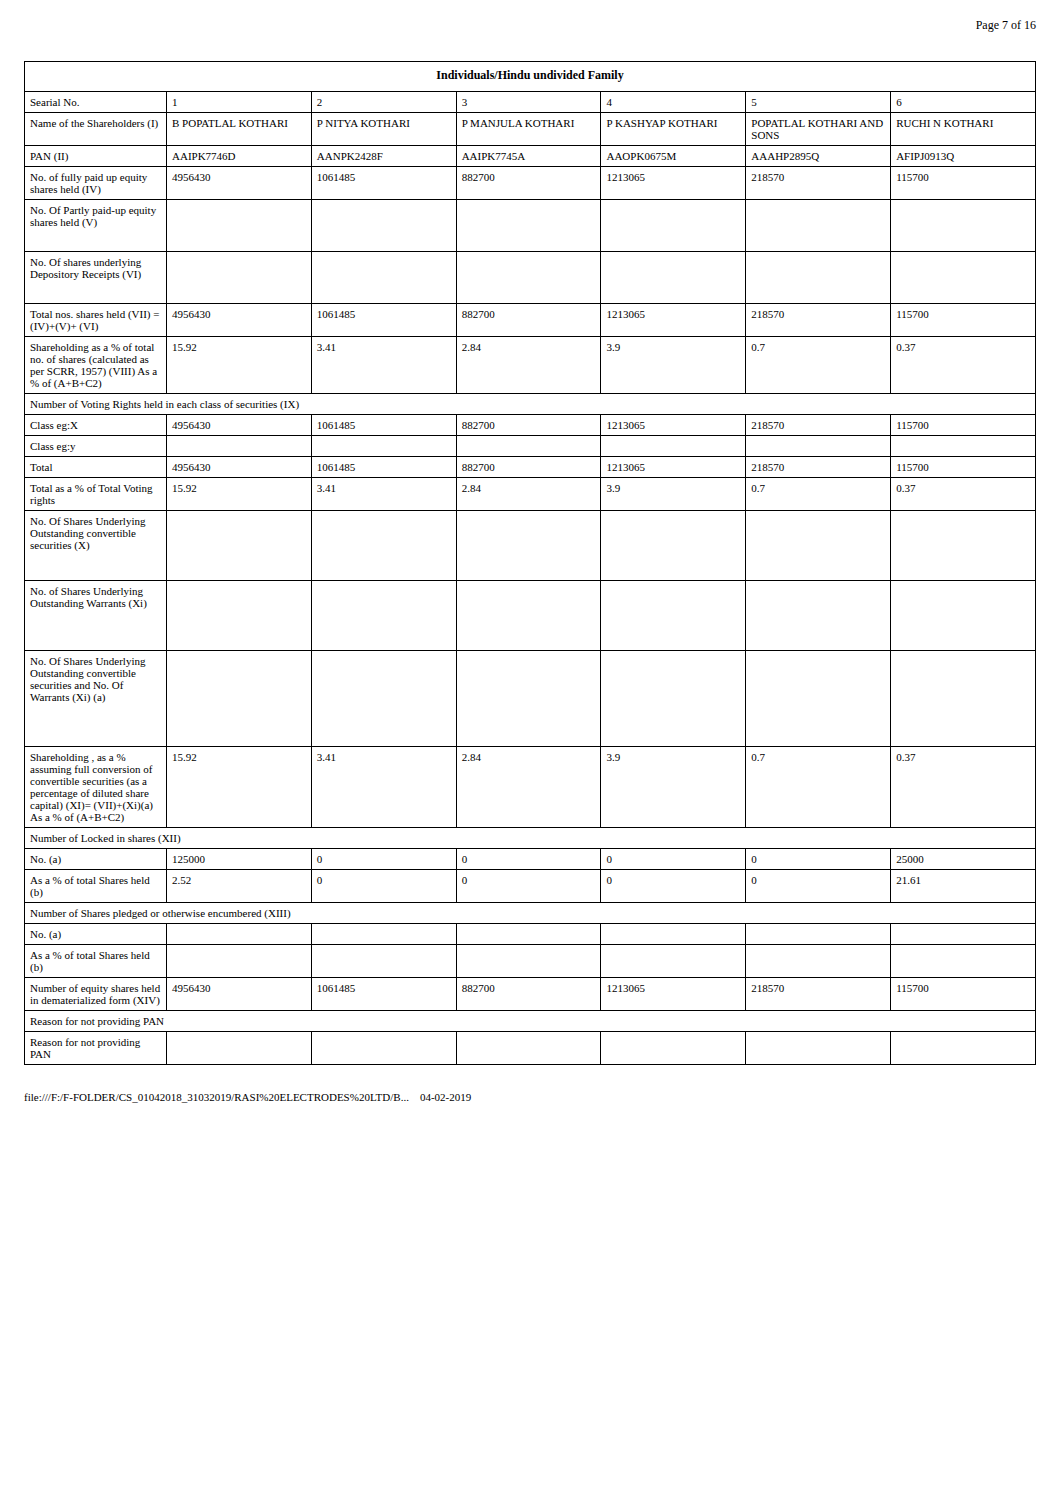Page 7 of 16
Individuals/Hindu undivided Family
| Searial No. | 1 | 2 | 3 | 4 | 5 | 6 |
| Name of the Shareholders (I) | B POPATLAL KOTHARI | P NITYA KOTHARI | P MANJULA KOTHARI | P KASHYAP KOTHARI | POPATLAL KOTHARI AND SONS | RUCHI N KOTHARI |
| PAN (II) | AAIPK7746D | AANPK2428F | AAIPK7745A | AAOPK0675M | AAAHP2895Q | AFIPJ0913Q |
| No. of fully paid up equity shares held (IV) | 4956430 | 1061485 | 882700 | 1213065 | 218570 | 115700 |
| No. Of Partly paid-up equity shares held (V) | | | | | | |
| No. Of shares underlying Depository Receipts (VI) | | | | | | |
| Total nos. shares held (VII) = (IV)+(V)+ (VI) | 4956430 | 1061485 | 882700 | 1213065 | 218570 | 115700 |
| Shareholding as a % of total no. of shares (calculated as per SCRR, 1957) (VIII) As a % of (A+B+C2) | 15.92 | 3.41 | 2.84 | 3.9 | 0.7 | 0.37 |
| Number of Voting Rights held in each class of securities (IX) |
| Class eg:X | 4956430 | 1061485 | 882700 | 1213065 | 218570 | 115700 |
| Class eg:y | | | | | | |
| Total | 4956430 | 1061485 | 882700 | 1213065 | 218570 | 115700 |
| Total as a % of Total Voting rights | 15.92 | 3.41 | 2.84 | 3.9 | 0.7 | 0.37 |
| No. Of Shares Underlying Outstanding convertible securities (X) | | | | | | |
| No. of Shares Underlying Outstanding Warrants (Xi) | | | | | | |
| No. Of Shares Underlying Outstanding convertible securities and No. Of Warrants (Xi) (a) | | | | | | |
| Shareholding , as a % assuming full conversion of convertible securities (as a percentage of diluted share capital) (XI)= (VII)+(Xi)(a) As a % of (A+B+C2) | 15.92 | 3.41 | 2.84 | 3.9 | 0.7 | 0.37 |
| Number of Locked in shares (XII) |
| No. (a) | 125000 | 0 | 0 | 0 | 0 | 25000 |
| As a % of total Shares held (b) | 2.52 | 0 | 0 | 0 | 0 | 21.61 |
| Number of Shares pledged or otherwise encumbered (XIII) |
| No. (a) | | | | | | |
| As a % of total Shares held (b) | | | | | | |
| Number of equity shares held in dematerialized form (XIV) | 4956430 | 1061485 | 882700 | 1213065 | 218570 | 115700 |
| Reason for not providing PAN |
| Reason for not providing PAN | | | | | | |
file:///F:/F-FOLDER/CS_01042018_31032019/RASI%20ELECTRODES%20LTD/B... 04-02-2019